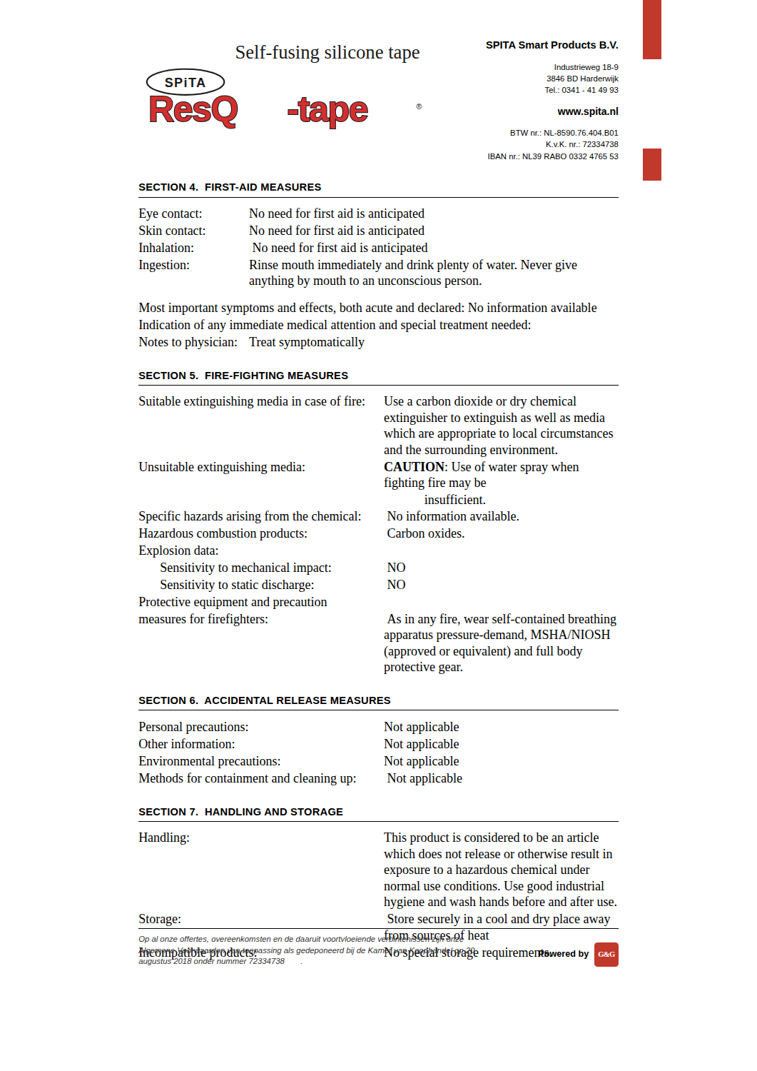Self-fusing silicone tape
SPiTA ResQ -tape ®
SPITA Smart Products B.V.
Industrieweg 18-9
3846 BD Harderwijk
Tel.: 0341 - 41 49 93
www.spita.nl
BTW nr.: NL-8590.76.404.B01
K.v.K. nr.: 72334738
IBAN nr.: NL39 RABO 0332 4765 53
SECTION 4. FIRST-AID MEASURES
Eye contact:
No need for first aid is anticipated
Skin contact:
No need for first aid is anticipated
Inhalation:
No need for first aid is anticipated
Ingestion:
Rinse mouth immediately and drink plenty of water. Never give anything by mouth to an unconscious person.
Most important symptoms and effects, both acute and declared: No information available
Indication of any immediate medical attention and special treatment needed:
Notes to physician:
Treat symptomatically
SECTION 5. FIRE-FIGHTING MEASURES
Suitable extinguishing media in case of fire:
Use a carbon dioxide or dry chemical extinguisher to extinguish as well as media which are appropriate to local circumstances and the surrounding environment.
Unsuitable extinguishing media:
CAUTION: Use of water spray when fighting fire may be
insufficient.
Specific hazards arising from the chemical:
No information available.
Hazardous combustion products:
Carbon oxides.
Explosion data:
Sensitivity to mechanical impact:
NO
Sensitivity to static discharge:
NO
Protective equipment and precaution
measures for firefighters:
As in any fire, wear self-contained breathing apparatus pressure-demand, MSHA/NIOSH (approved or equivalent) and full body protective gear.
SECTION 6. ACCIDENTAL RELEASE MEASURES
Personal precautions:
Not applicable
Other information:
Not applicable
Environmental precautions:
Not applicable
Methods for containment and cleaning up:
Not applicable
SECTION 7. HANDLING AND STORAGE
Handling:
This product is considered to be an article which does not release or otherwise result in exposure to a hazardous chemical under normal use conditions. Use good industrial hygiene and wash hands before and after use.
Storage:
Store securely in a cool and dry place away from sources of heat
Incompatible products:
No special storage requirements.
Op al onze offertes, overeenkomsten en de daaruit voortvloeiende verbintenissen zijn onze Algemene Voorwaarden van toepassing als gedeponeerd bij de Kamer van Koophandel op 20 augustus 2018 onder nummer 72334738 .
Powered by G&G